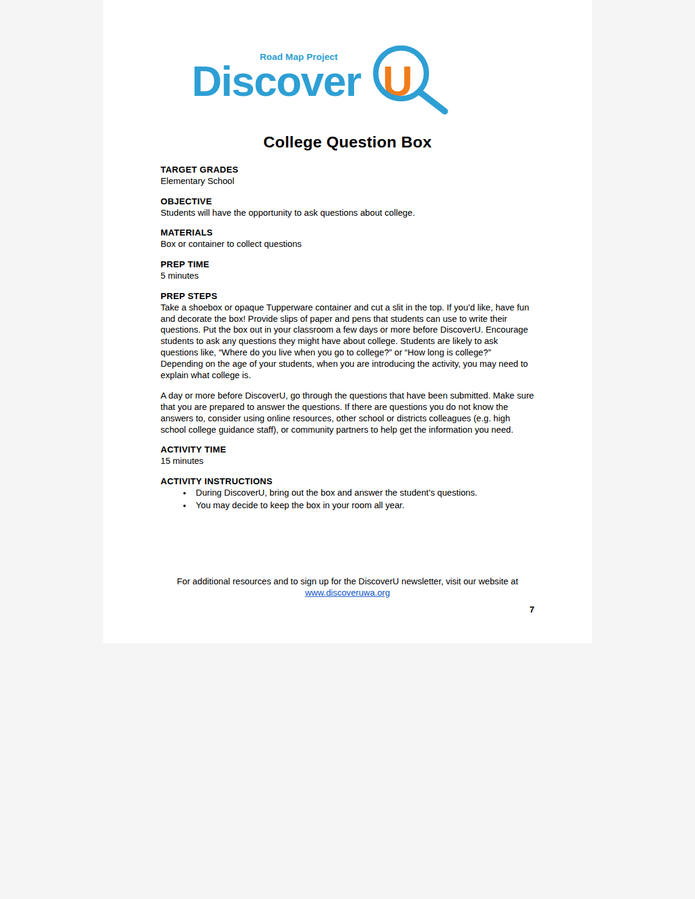DiscoverU Road Map Project logo Road Map Project Discover U
College Question Box
TARGET GRADES
Elementary School
OBJECTIVE
Students will have the opportunity to ask questions about college.
MATERIALS
Box or container to collect questions
PREP TIME
5 minutes
PREP STEPS
Take a shoebox or opaque Tupperware container and cut a slit in the top. If you’d like, have fun and decorate the box! Provide slips of paper and pens that students can use to write their questions. Put the box out in your classroom a few days or more before DiscoverU. Encourage students to ask any questions they might have about college. Students are likely to ask questions like, “Where do you live when you go to college?” or “How long is college?” Depending on the age of your students, when you are introducing the activity, you may need to explain what college is.
A day or more before DiscoverU, go through the questions that have been submitted. Make sure that you are prepared to answer the questions. If there are questions you do not know the answers to, consider using online resources, other school or districts colleagues (e.g. high school college guidance staff), or community partners to help get the information you need.
ACTIVITY TIME
15 minutes
ACTIVITY INSTRUCTIONS
During DiscoverU, bring out the box and answer the student’s questions.
You may decide to keep the box in your room all year.
For additional resources and to sign up for the DiscoverU newsletter, visit our website at
www.discoveruwa.org
7